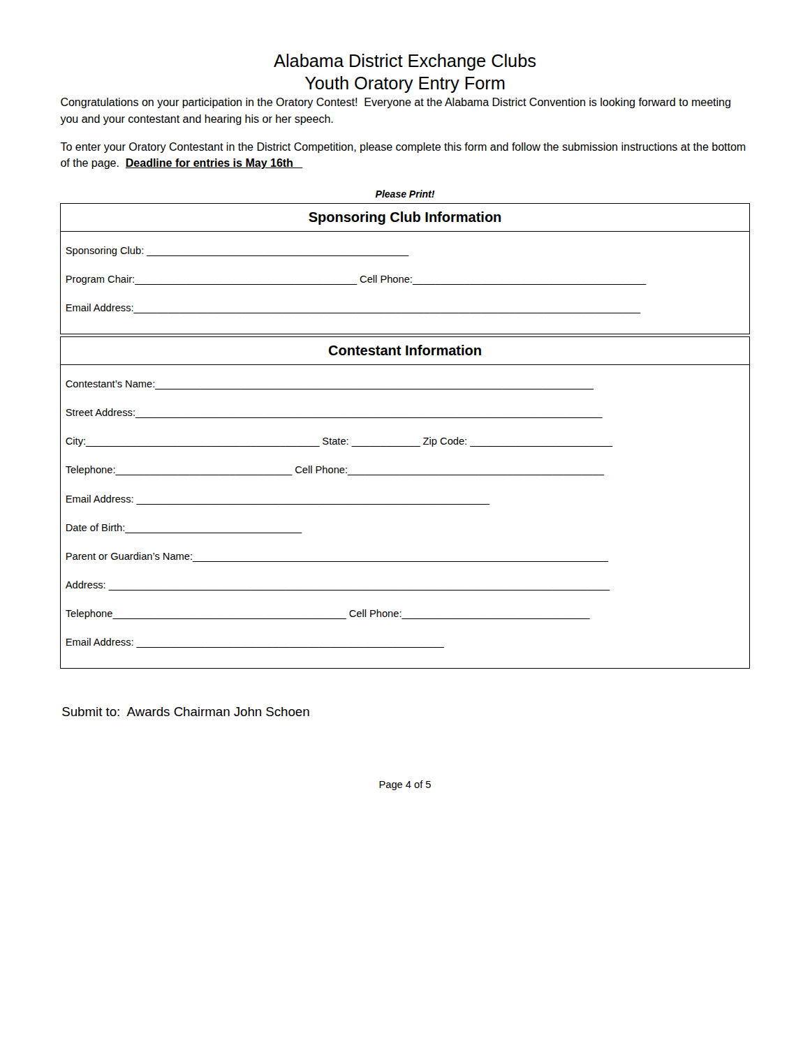Alabama District Exchange Clubs
Youth Oratory Entry Form
Congratulations on your participation in the Oratory Contest! Everyone at the Alabama District Convention is looking forward to meeting you and your contestant and hearing his or her speech.
To enter your Oratory Contestant in the District Competition, please complete this form and follow the submission instructions at the bottom of the page. Deadline for entries is May 16th
Please Print!
| Sponsoring Club Information |
| --- |
| Sponsoring Club: ______________________________________________ Program Chair:_______________________________________ Cell Phone:_________________________________________ Email Address:_________________________________________________________________________________________ |
| Contestant Information |
| --- |
| Contestant’s Name:_____________________________________________________________________________ Street Address:__________________________________________________________________________________ City:_________________________________________ State: ____________ Zip Code: _________________________ Telephone:_______________________________ Cell Phone:_____________________________________________ Email Address: ______________________________________________________________ Date of Birth:_______________________________ Parent or Guardian’s Name:_________________________________________________________________________ Address: ________________________________________________________________________________________ Telephone_________________________________________ Cell Phone:_________________________________ Email Address: ______________________________________________________ |
Submit to: Awards Chairman John Schoen
Page 4 of 5